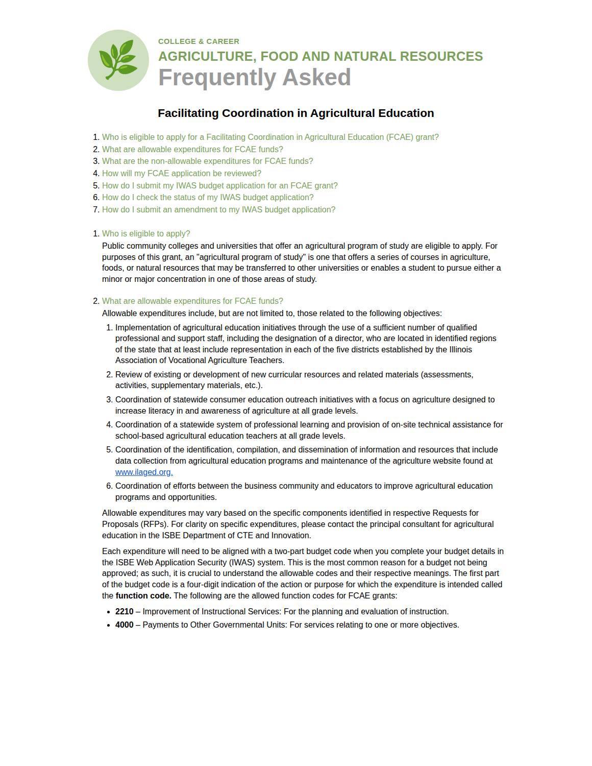🌿
COLLEGE & CAREER
AGRICULTURE, FOOD AND NATURAL RESOURCES
Frequently Asked
Facilitating Coordination in Agricultural Education
Who is eligible to apply for a Facilitating Coordination in Agricultural Education (FCAE) grant?
What are allowable expenditures for FCAE funds?
What are the non-allowable expenditures for FCAE funds?
How will my FCAE application be reviewed?
How do I submit my IWAS budget application for an FCAE grant?
How do I check the status of my IWAS budget application?
How do I submit an amendment to my IWAS budget application?
Who is eligible to apply?
Public community colleges and universities that offer an agricultural program of study are eligible to apply. For purposes of this grant, an "agricultural program of study" is one that offers a series of courses in agriculture, foods, or natural resources that may be transferred to other universities or enables a student to pursue either a minor or major concentration in one of those areas of study.
What are allowable expenditures for FCAE funds?
Allowable expenditures include, but are not limited to, those related to the following objectives:
Implementation of agricultural education initiatives through the use of a sufficient number of qualified professional and support staff, including the designation of a director, who are located in identified regions of the state that at least include representation in each of the five districts established by the Illinois Association of Vocational Agriculture Teachers.
Review of existing or development of new curricular resources and related materials (assessments, activities, supplementary materials, etc.).
Coordination of statewide consumer education outreach initiatives with a focus on agriculture designed to increase literacy in and awareness of agriculture at all grade levels.
Coordination of a statewide system of professional learning and provision of on-site technical assistance for school-based agricultural education teachers at all grade levels.
Coordination of the identification, compilation, and dissemination of information and resources that include data collection from agricultural education programs and maintenance of the agriculture website found at www.ilaged.org.
Coordination of efforts between the business community and educators to improve agricultural education programs and opportunities.
Allowable expenditures may vary based on the specific components identified in respective Requests for Proposals (RFPs). For clarity on specific expenditures, please contact the principal consultant for agricultural education in the ISBE Department of CTE and Innovation.
Each expenditure will need to be aligned with a two-part budget code when you complete your budget details in the ISBE Web Application Security (IWAS) system. This is the most common reason for a budget not being approved; as such, it is crucial to understand the allowable codes and their respective meanings. The first part of the budget code is a four-digit indication of the action or purpose for which the expenditure is intended called the function code. The following are the allowed function codes for FCAE grants:
2210 – Improvement of Instructional Services: For the planning and evaluation of instruction.
4000 – Payments to Other Governmental Units: For services relating to one or more objectives.